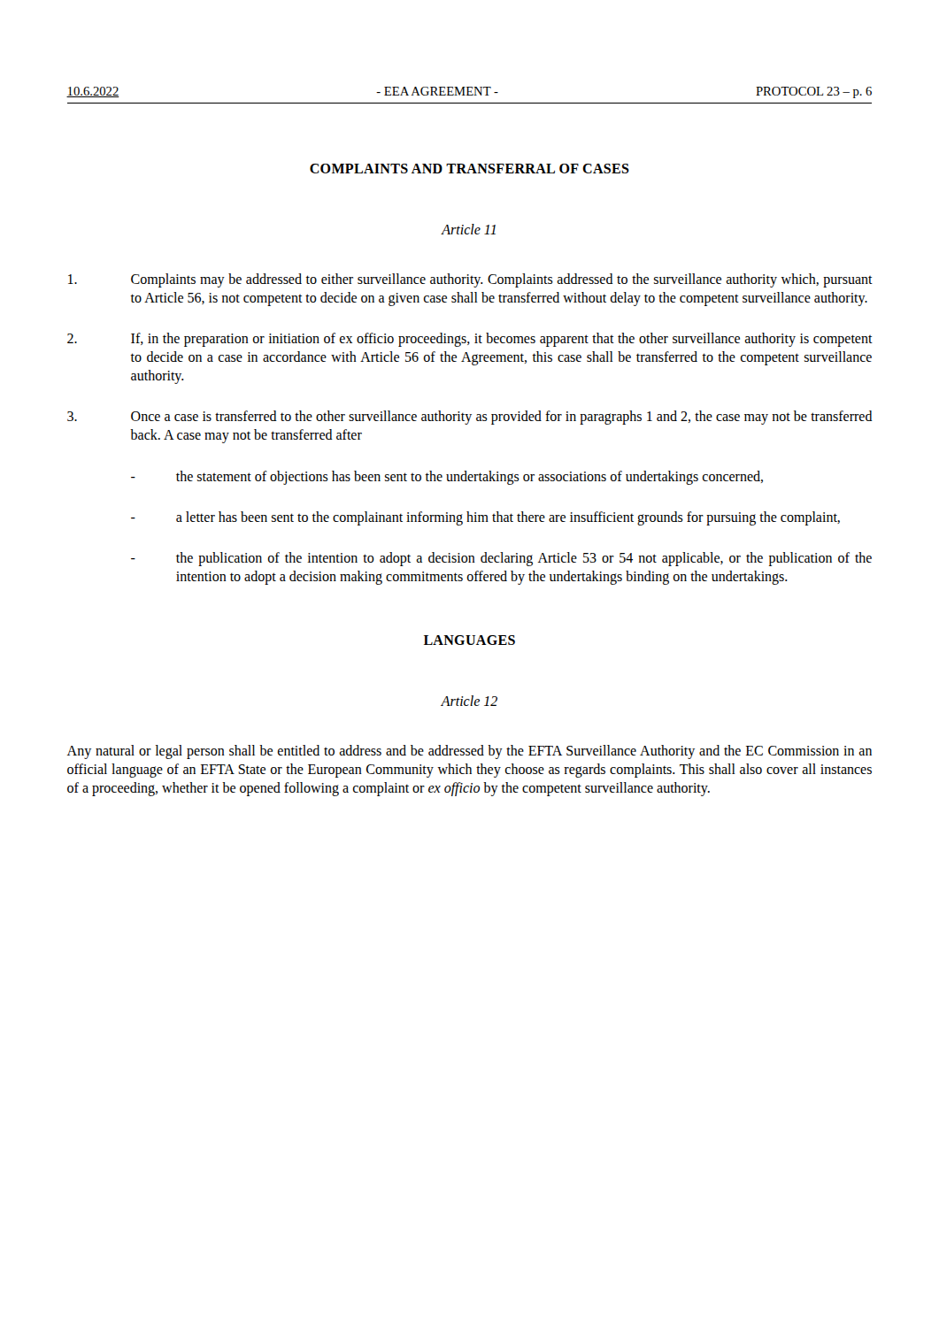10.6.2022 - EEA AGREEMENT - PROTOCOL 23 – p. 6
COMPLAINTS AND TRANSFERRAL OF CASES
Article 11
1.
Complaints may be addressed to either surveillance authority. Complaints addressed to the surveillance authority which, pursuant to Article 56, is not competent to decide on a given case shall be transferred without delay to the competent surveillance authority.
2.
If, in the preparation or initiation of ex officio proceedings, it becomes apparent that the other surveillance authority is competent to decide on a case in accordance with Article 56 of the Agreement, this case shall be transferred to the competent surveillance authority.
3.
Once a case is transferred to the other surveillance authority as provided for in paragraphs 1 and 2, the case may not be transferred back. A case may not be transferred after
-the statement of objections has been sent to the undertakings or associations of undertakings concerned,
-a letter has been sent to the complainant informing him that there are insufficient grounds for pursuing the complaint,
-the publication of the intention to adopt a decision declaring Article 53 or 54 not applicable, or the publication of the intention to adopt a decision making commitments offered by the undertakings binding on the undertakings.
LANGUAGES
Article 12
Any natural or legal person shall be entitled to address and be addressed by the EFTA Surveillance Authority and the EC Commission in an official language of an EFTA State or the European Community which they choose as regards complaints. This shall also cover all instances of a proceeding, whether it be opened following a complaint or ex officio by the competent surveillance authority.